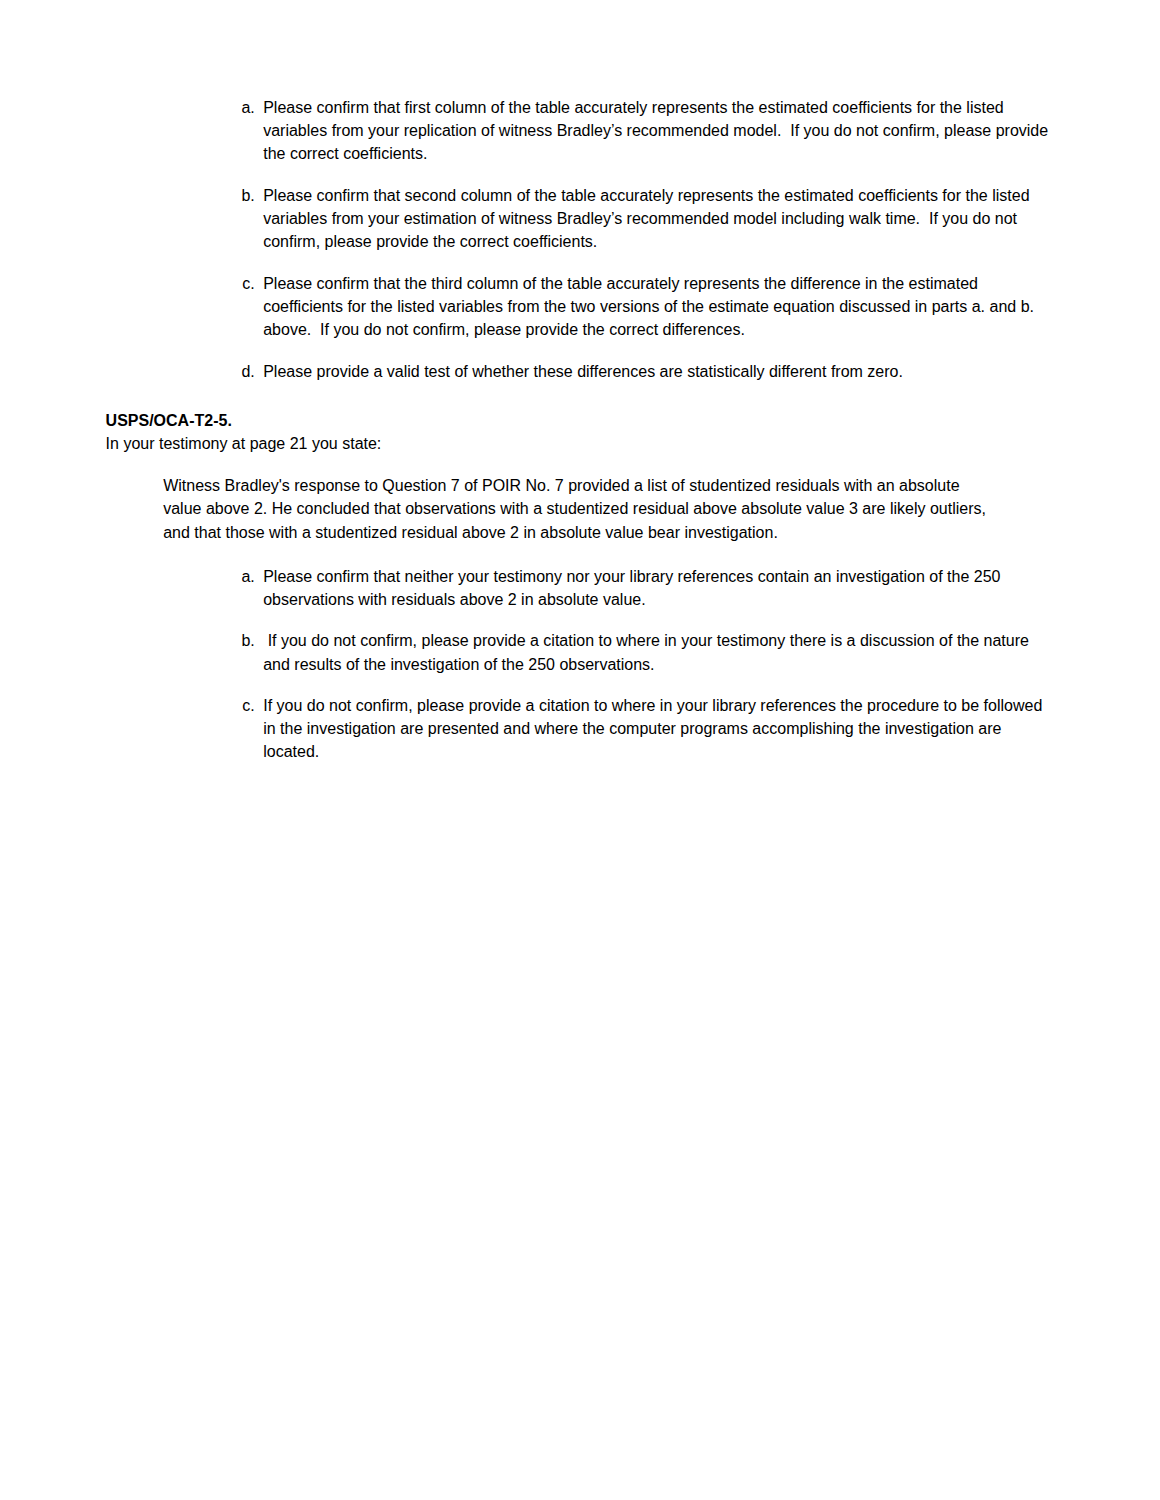Please confirm that first column of the table accurately represents the estimated coefficients for the listed variables from your replication of witness Bradley’s recommended model. If you do not confirm, please provide the correct coefficients.
Please confirm that second column of the table accurately represents the estimated coefficients for the listed variables from your estimation of witness Bradley’s recommended model including walk time. If you do not confirm, please provide the correct coefficients.
Please confirm that the third column of the table accurately represents the difference in the estimated coefficients for the listed variables from the two versions of the estimate equation discussed in parts a. and b. above. If you do not confirm, please provide the correct differences.
Please provide a valid test of whether these differences are statistically different from zero.
USPS/OCA-T2-5.
In your testimony at page 21 you state:
Witness Bradley's response to Question 7 of POIR No. 7 provided a list of studentized residuals with an absolute value above 2. He concluded that observations with a studentized residual above absolute value 3 are likely outliers, and that those with a studentized residual above 2 in absolute value bear investigation.
Please confirm that neither your testimony nor your library references contain an investigation of the 250 observations with residuals above 2 in absolute value.
If you do not confirm, please provide a citation to where in your testimony there is a discussion of the nature and results of the investigation of the 250 observations.
If you do not confirm, please provide a citation to where in your library references the procedure to be followed in the investigation are presented and where the computer programs accomplishing the investigation are located.